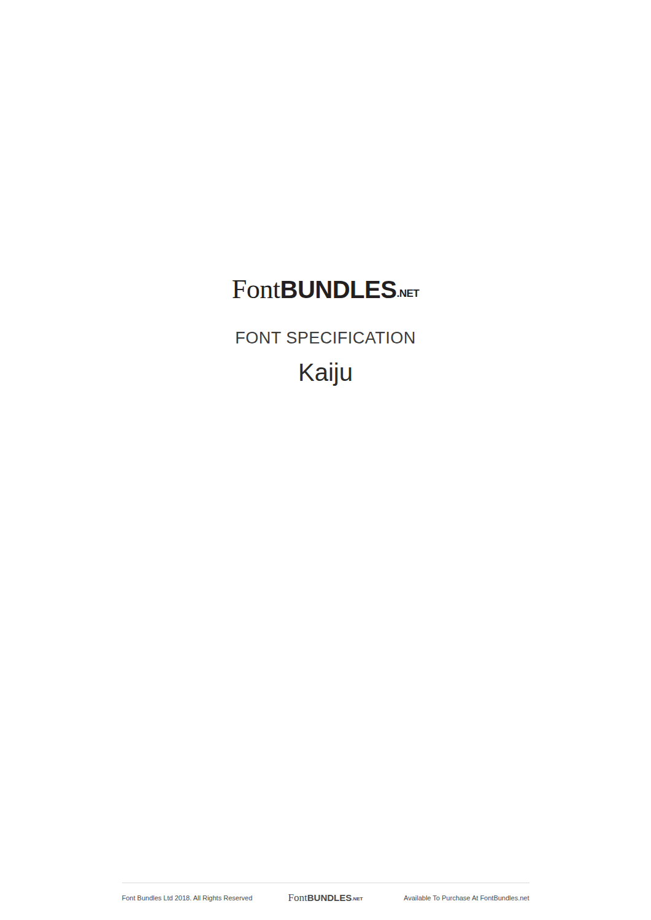Font BUNDLES.NET
FONT SPECIFICATION
Kaiju
Font Bundles Ltd 2018. All Rights Reserved
Font BUNDLES.NET
Available To Purchase At FontBundles.net